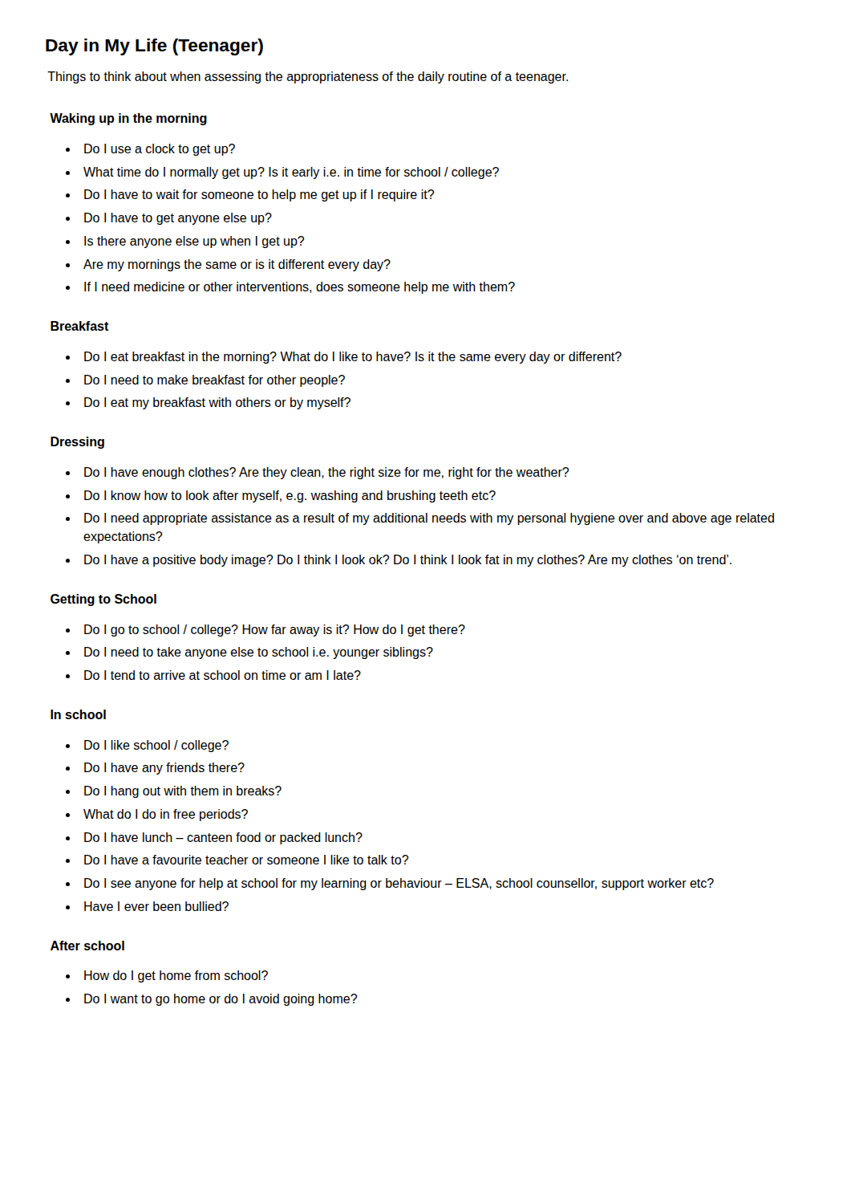Day in My Life (Teenager)
Things to think about when assessing the appropriateness of the daily routine of a teenager.
Waking up in the morning
Do I use a clock to get up?
What time do I normally get up? Is it early i.e. in time for school / college?
Do I have to wait for someone to help me get up if I require it?
Do I have to get anyone else up?
Is there anyone else up when I get up?
Are my mornings the same or is it different every day?
If I need medicine or other interventions, does someone help me with them?
Breakfast
Do I eat breakfast in the morning? What do I like to have? Is it the same every day or different?
Do I need to make breakfast for other people?
Do I eat my breakfast with others or by myself?
Dressing
Do I have enough clothes? Are they clean, the right size for me, right for the weather?
Do I know how to look after myself, e.g. washing and brushing teeth etc?
Do I need appropriate assistance as a result of my additional needs with my personal hygiene over and above age related expectations?
Do I have a positive body image? Do I think I look ok? Do I think I look fat in my clothes? Are my clothes ‘on trend’.
Getting to School
Do I go to school / college? How far away is it? How do I get there?
Do I need to take anyone else to school i.e. younger siblings?
Do I tend to arrive at school on time or am I late?
In school
Do I like school / college?
Do I have any friends there?
Do I hang out with them in breaks?
What do I do in free periods?
Do I have lunch – canteen food or packed lunch?
Do I have a favourite teacher or someone I like to talk to?
Do I see anyone for help at school for my learning or behaviour – ELSA, school counsellor, support worker etc?
Have I ever been bullied?
After school
How do I get home from school?
Do I want to go home or do I avoid going home?